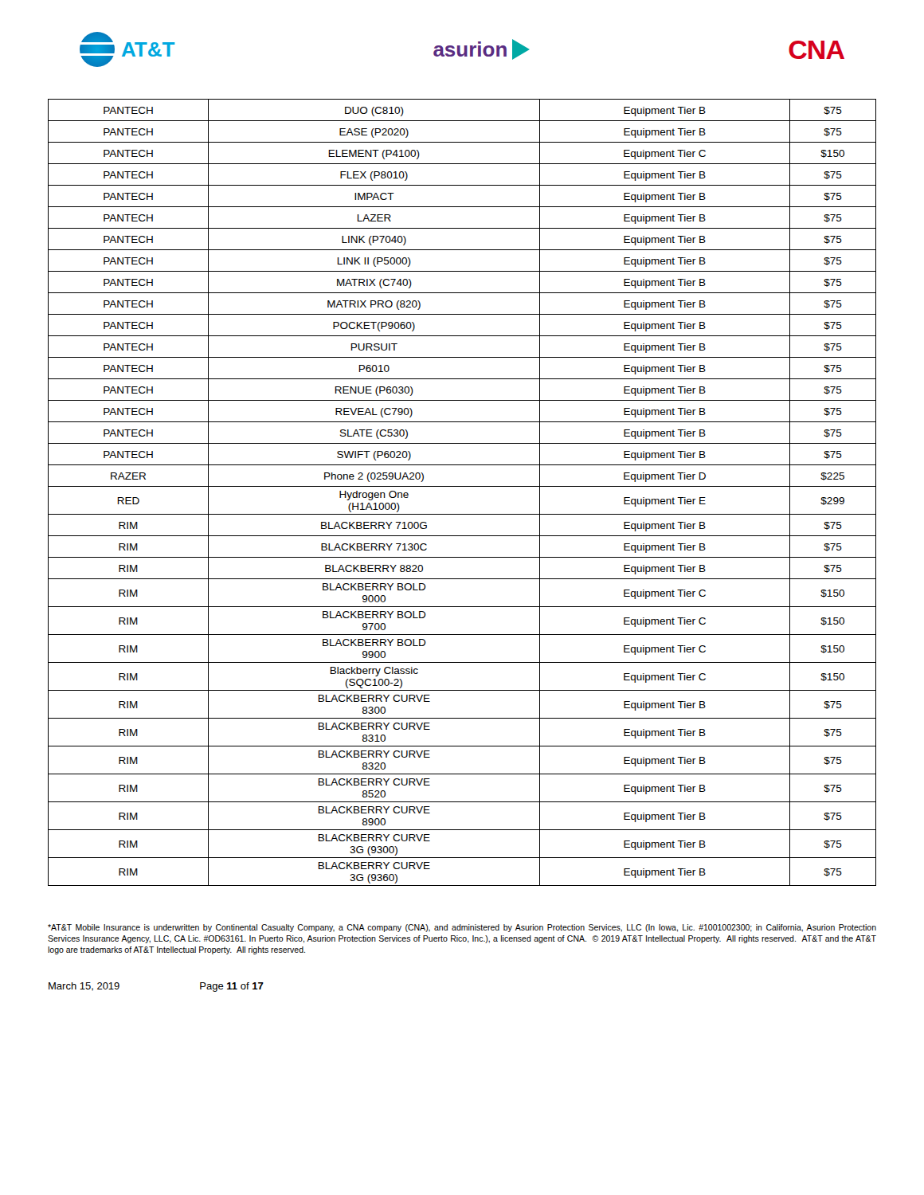AT&T
asurion
CNA
| PANTECH | DUO (C810) | Equipment Tier B | $75 |
| PANTECH | EASE (P2020) | Equipment Tier B | $75 |
| PANTECH | ELEMENT (P4100) | Equipment Tier C | $150 |
| PANTECH | FLEX (P8010) | Equipment Tier B | $75 |
| PANTECH | IMPACT | Equipment Tier B | $75 |
| PANTECH | LAZER | Equipment Tier B | $75 |
| PANTECH | LINK (P7040) | Equipment Tier B | $75 |
| PANTECH | LINK II (P5000) | Equipment Tier B | $75 |
| PANTECH | MATRIX (C740) | Equipment Tier B | $75 |
| PANTECH | MATRIX PRO (820) | Equipment Tier B | $75 |
| PANTECH | POCKET(P9060) | Equipment Tier B | $75 |
| PANTECH | PURSUIT | Equipment Tier B | $75 |
| PANTECH | P6010 | Equipment Tier B | $75 |
| PANTECH | RENUE (P6030) | Equipment Tier B | $75 |
| PANTECH | REVEAL (C790) | Equipment Tier B | $75 |
| PANTECH | SLATE (C530) | Equipment Tier B | $75 |
| PANTECH | SWIFT (P6020) | Equipment Tier B | $75 |
| RAZER | Phone 2 (0259UA20) | Equipment Tier D | $225 |
| RED | Hydrogen One (H1A1000) | Equipment Tier E | $299 |
| RIM | BLACKBERRY 7100G | Equipment Tier B | $75 |
| RIM | BLACKBERRY 7130C | Equipment Tier B | $75 |
| RIM | BLACKBERRY 8820 | Equipment Tier B | $75 |
| RIM | BLACKBERRY BOLD 9000 | Equipment Tier C | $150 |
| RIM | BLACKBERRY BOLD 9700 | Equipment Tier C | $150 |
| RIM | BLACKBERRY BOLD 9900 | Equipment Tier C | $150 |
| RIM | Blackberry Classic (SQC100-2) | Equipment Tier C | $150 |
| RIM | BLACKBERRY CURVE 8300 | Equipment Tier B | $75 |
| RIM | BLACKBERRY CURVE 8310 | Equipment Tier B | $75 |
| RIM | BLACKBERRY CURVE 8320 | Equipment Tier B | $75 |
| RIM | BLACKBERRY CURVE 8520 | Equipment Tier B | $75 |
| RIM | BLACKBERRY CURVE 8900 | Equipment Tier B | $75 |
| RIM | BLACKBERRY CURVE 3G (9300) | Equipment Tier B | $75 |
| RIM | BLACKBERRY CURVE 3G (9360) | Equipment Tier B | $75 |
*AT&T Mobile Insurance is underwritten by Continental Casualty Company, a CNA company (CNA), and administered by Asurion Protection Services, LLC (In Iowa, Lic. #1001002300; in California, Asurion Protection Services Insurance Agency, LLC, CA Lic. #OD63161. In Puerto Rico, Asurion Protection Services of Puerto Rico, Inc.), a licensed agent of CNA. © 2019 AT&T Intellectual Property. All rights reserved. AT&T and the AT&T logo are trademarks of AT&T Intellectual Property. All rights reserved.
March 15, 2019 Page 11 of 17